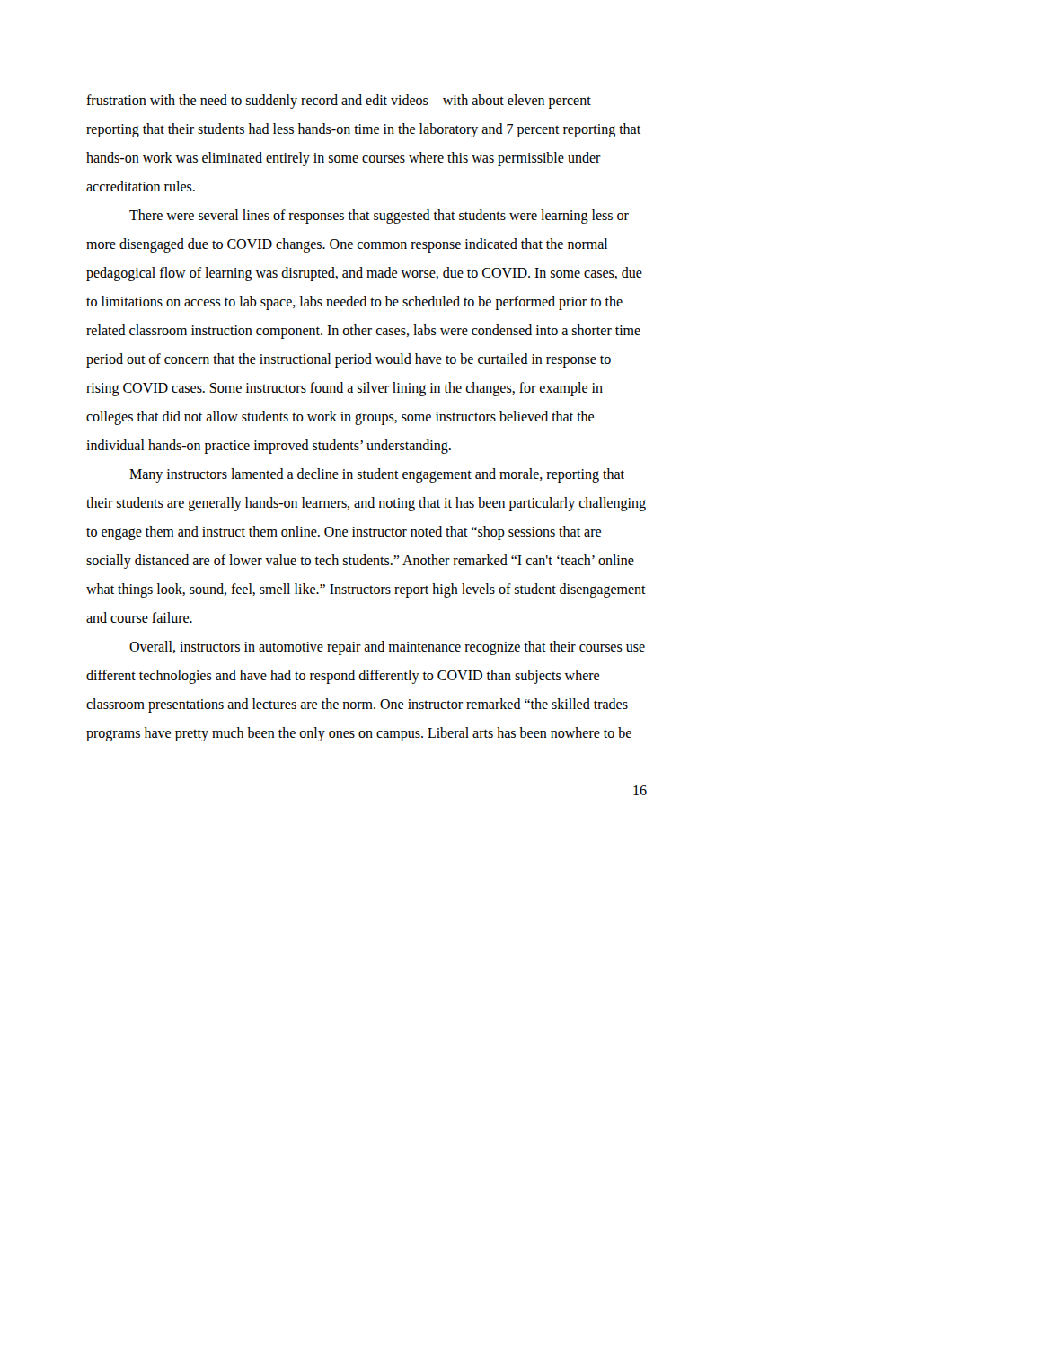frustration with the need to suddenly record and edit videos—with about eleven percent reporting that their students had less hands-on time in the laboratory and 7 percent reporting that hands-on work was eliminated entirely in some courses where this was permissible under accreditation rules.
There were several lines of responses that suggested that students were learning less or more disengaged due to COVID changes. One common response indicated that the normal pedagogical flow of learning was disrupted, and made worse, due to COVID. In some cases, due to limitations on access to lab space, labs needed to be scheduled to be performed prior to the related classroom instruction component. In other cases, labs were condensed into a shorter time period out of concern that the instructional period would have to be curtailed in response to rising COVID cases. Some instructors found a silver lining in the changes, for example in colleges that did not allow students to work in groups, some instructors believed that the individual hands-on practice improved students’ understanding.
Many instructors lamented a decline in student engagement and morale, reporting that their students are generally hands-on learners, and noting that it has been particularly challenging to engage them and instruct them online. One instructor noted that “shop sessions that are socially distanced are of lower value to tech students.” Another remarked “I can't ‘teach’ online what things look, sound, feel, smell like.” Instructors report high levels of student disengagement and course failure.
Overall, instructors in automotive repair and maintenance recognize that their courses use different technologies and have had to respond differently to COVID than subjects where classroom presentations and lectures are the norm. One instructor remarked “the skilled trades programs have pretty much been the only ones on campus. Liberal arts has been nowhere to be
16